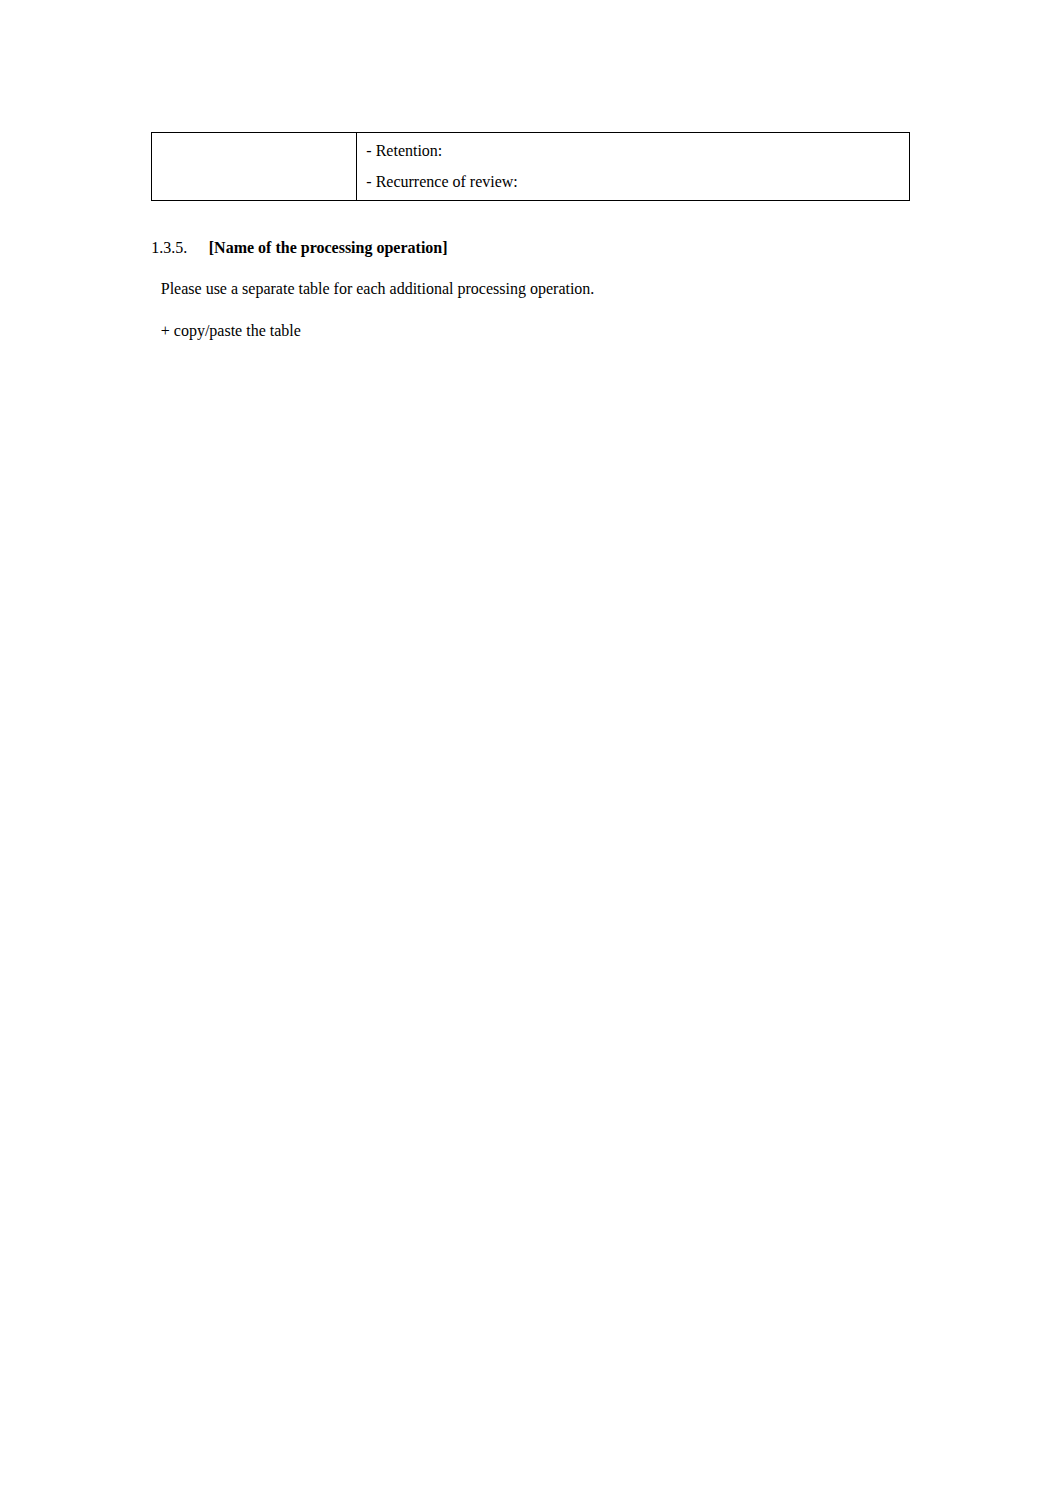| | - Retention: - Recurrence of review: |
1.3.5.[Name of the processing operation]
Please use a separate table for each additional processing operation.
+ copy/paste the table